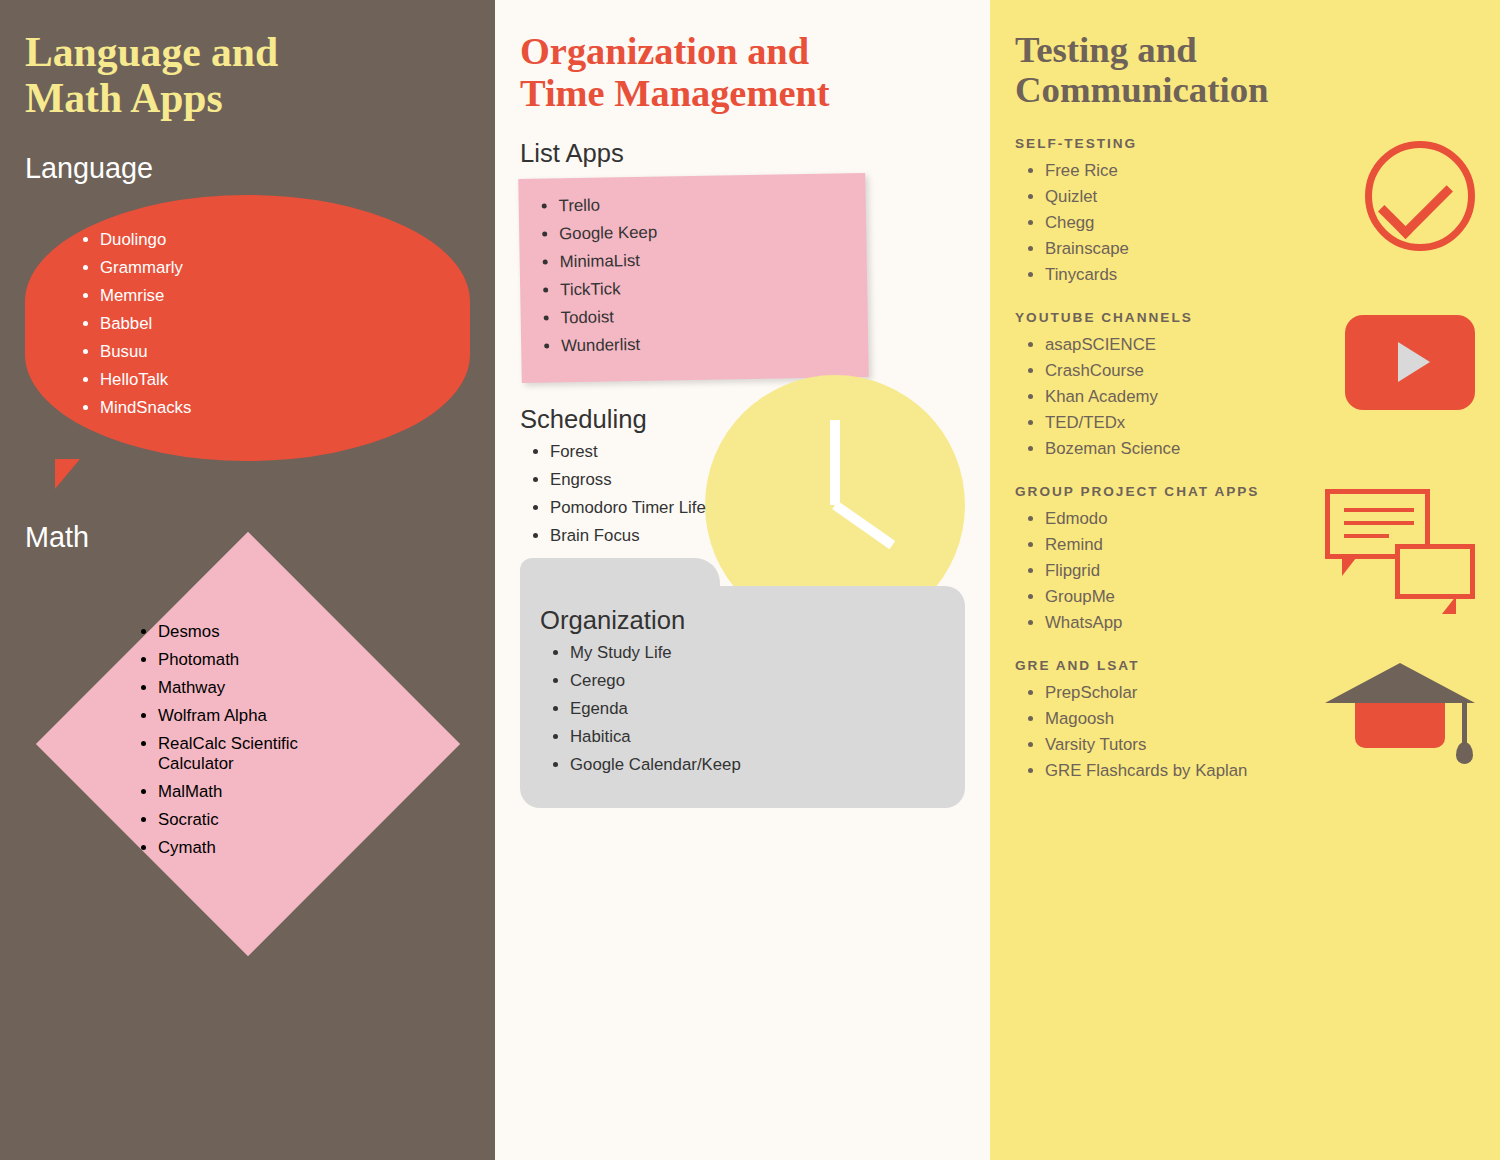Language and
Math Apps
Language
Duolingo
Grammarly
Memrise
Babbel
Busuu
HelloTalk
MindSnacks
Math
Desmos
Photomath
Mathway
Wolfram Alpha
RealCalc Scientific Calculator
MalMath
Socratic
Cymath
Organization and
Time Management
List Apps
Trello
Google Keep
MinimaList
TickTick
Todoist
Wunderlist
Scheduling
Forest
Engross
Pomodoro Timer Life
Brain Focus
Organization
My Study Life
Cerego
Egenda
Habitica
Google Calendar/Keep
Testing and
Communication
Self-Testing
Free Rice
Quizlet
Chegg
Brainscape
Tinycards
YouTube Channels
asapSCIENCE
CrashCourse
Khan Academy
TED/TEDx
Bozeman Science
Group Project Chat Apps
Edmodo
Remind
Flipgrid
GroupMe
WhatsApp
GRE and LSAT
PrepScholar
Magoosh
Varsity Tutors
GRE Flashcards by Kaplan